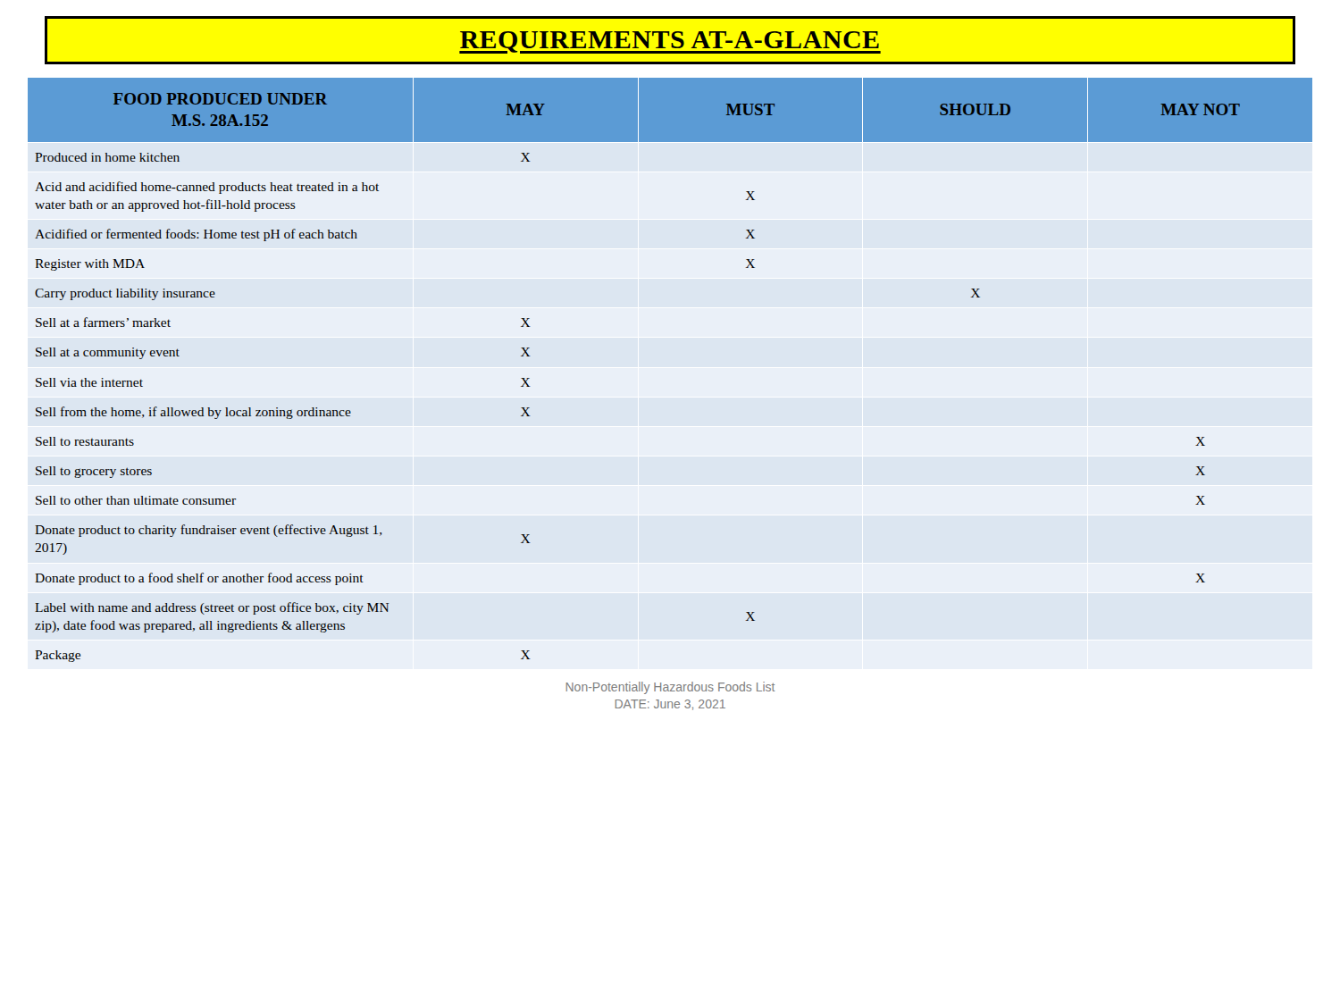REQUIREMENTS AT-A-GLANCE
| FOOD PRODUCED UNDER M.S. 28A.152 | MAY | MUST | SHOULD | MAY NOT |
| --- | --- | --- | --- | --- |
| Produced in home kitchen | X | | | |
| Acid and acidified home-canned products heat treated in a hot water bath or an approved hot-fill-hold process | | X | | |
| Acidified or fermented foods: Home test pH of each batch | | X | | |
| Register with MDA | | X | | |
| Carry product liability insurance | | | X | |
| Sell at a farmers’ market | X | | | |
| Sell at a community event | X | | | |
| Sell via the internet | X | | | |
| Sell from the home, if allowed by local zoning ordinance | X | | | |
| Sell to restaurants | | | | X |
| Sell to grocery stores | | | | X |
| Sell to other than ultimate consumer | | | | X |
| Donate product to charity fundraiser event (effective August 1, 2017) | X | | | |
| Donate product to a food shelf or another food access point | | | | X |
| Label with name and address (street or post office box, city MN zip), date food was prepared, all ingredients & allergens | | X | | |
| Package | X | | | |
Non-Potentially Hazardous Foods List
DATE: June 3, 2021